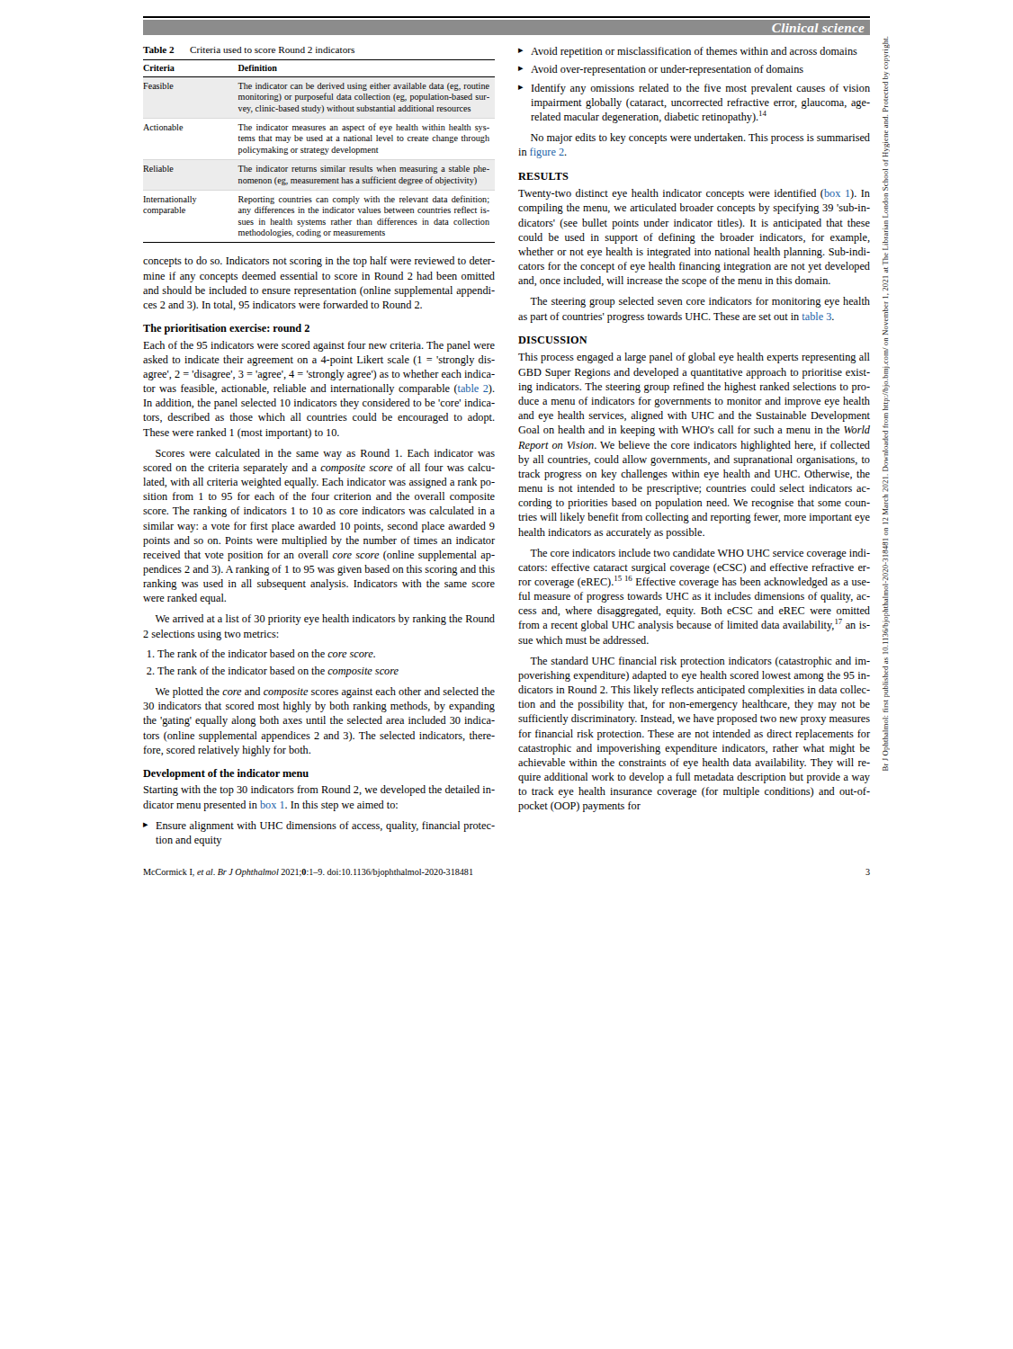Br J Ophthalmol: first published as 10.1136/bjophthalmol-2020-318481 on 12 March 2021. Downloaded from http://bjo.bmj.com/ on November 1, 2021 at The Librarian London School of Hygiene and. Protected by copyright.
Clinical science
Table 2 Criteria used to score Round 2 indicators
| Criteria | Definition |
| --- | --- |
| Feasible | The indicator can be derived using either available data (eg, routine monitoring) or purposeful data collection (eg, population-based survey, clinic-based study) without substantial additional resources |
| Actionable | The indicator measures an aspect of eye health within health systems that may be used at a national level to create change through policymaking or strategy development |
| Reliable | The indicator returns similar results when measuring a stable phenomenon (eg, measurement has a sufficient degree of objectivity) |
| Internationally comparable | Reporting countries can comply with the relevant data definition; any differences in the indicator values between countries reflect issues in health systems rather than differences in data collection methodologies, coding or measurements |
concepts to do so. Indicators not scoring in the top half were reviewed to determine if any concepts deemed essential to score in Round 2 had been omitted and should be included to ensure representation (online supplemental appendices 2 and 3). In total, 95 indicators were forwarded to Round 2.
The prioritisation exercise: round 2
Each of the 95 indicators were scored against four new criteria. The panel were asked to indicate their agreement on a 4-point Likert scale (1 = 'strongly disagree', 2 = 'disagree', 3 = 'agree', 4 = 'strongly agree') as to whether each indicator was feasible, actionable, reliable and internationally comparable (table 2). In addition, the panel selected 10 indicators they considered to be 'core' indicators, described as those which all countries could be encouraged to adopt. These were ranked 1 (most important) to 10.
Scores were calculated in the same way as Round 1. Each indicator was scored on the criteria separately and a composite score of all four was calculated, with all criteria weighted equally. Each indicator was assigned a rank position from 1 to 95 for each of the four criterion and the overall composite score. The ranking of indicators 1 to 10 as core indicators was calculated in a similar way: a vote for first place awarded 10 points, second place awarded 9 points and so on. Points were multiplied by the number of times an indicator received that vote position for an overall core score (online supplemental appendices 2 and 3). A ranking of 1 to 95 was given based on this scoring and this ranking was used in all subsequent analysis. Indicators with the same score were ranked equal.
We arrived at a list of 30 priority eye health indicators by ranking the Round 2 selections using two metrics:
The rank of the indicator based on the core score.
The rank of the indicator based on the composite score
We plotted the core and composite scores against each other and selected the 30 indicators that scored most highly by both ranking methods, by expanding the 'gating' equally along both axes until the selected area included 30 indicators (online supplemental appendices 2 and 3). The selected indicators, therefore, scored relatively highly for both.
Development of the indicator menu
Starting with the top 30 indicators from Round 2, we developed the detailed indicator menu presented in box 1. In this step we aimed to:
Ensure alignment with UHC dimensions of access, quality, financial protection and equity
Avoid repetition or misclassification of themes within and across domains
Avoid over-representation or under-representation of domains
Identify any omissions related to the five most prevalent causes of vision impairment globally (cataract, uncorrected refractive error, glaucoma, age-related macular degeneration, diabetic retinopathy).14
No major edits to key concepts were undertaken. This process is summarised in figure 2.
Results
Twenty-two distinct eye health indicator concepts were identified (box 1). In compiling the menu, we articulated broader concepts by specifying 39 'sub-indicators' (see bullet points under indicator titles). It is anticipated that these could be used in support of defining the broader indicators, for example, whether or not eye health is integrated into national health planning. Sub-indicators for the concept of eye health financing integration are not yet developed and, once included, will increase the scope of the menu in this domain.
The steering group selected seven core indicators for monitoring eye health as part of countries' progress towards UHC. These are set out in table 3.
Discussion
This process engaged a large panel of global eye health experts representing all GBD Super Regions and developed a quantitative approach to prioritise existing indicators. The steering group refined the highest ranked selections to produce a menu of indicators for governments to monitor and improve eye health and eye health services, aligned with UHC and the Sustainable Development Goal on health and in keeping with WHO's call for such a menu in the World Report on Vision. We believe the core indicators highlighted here, if collected by all countries, could allow governments, and supranational organisations, to track progress on key challenges within eye health and UHC. Otherwise, the menu is not intended to be prescriptive; countries could select indicators according to priorities based on population need. We recognise that some countries will likely benefit from collecting and reporting fewer, more important eye health indicators as accurately as possible.
The core indicators include two candidate WHO UHC service coverage indicators: effective cataract surgical coverage (eCSC) and effective refractive error coverage (eREC).15 16 Effective coverage has been acknowledged as a useful measure of progress towards UHC as it includes dimensions of quality, access and, where disaggregated, equity. Both eCSC and eREC were omitted from a recent global UHC analysis because of limited data availability,17 an issue which must be addressed.
The standard UHC financial risk protection indicators (catastrophic and impoverishing expenditure) adapted to eye health scored lowest among the 95 indicators in Round 2. This likely reflects anticipated complexities in data collection and the possibility that, for non-emergency healthcare, they may not be sufficiently discriminatory. Instead, we have proposed two new proxy measures for financial risk protection. These are not intended as direct replacements for catastrophic and impoverishing expenditure indicators, rather what might be achievable within the constraints of eye health data availability. They will require additional work to develop a full metadata description but provide a way to track eye health insurance coverage (for multiple conditions) and out-of-pocket (OOP) payments for
McCormick I, et al. Br J Ophthalmol 2021;0:1–9. doi:10.1136/bjophthalmol-2020-318481
3